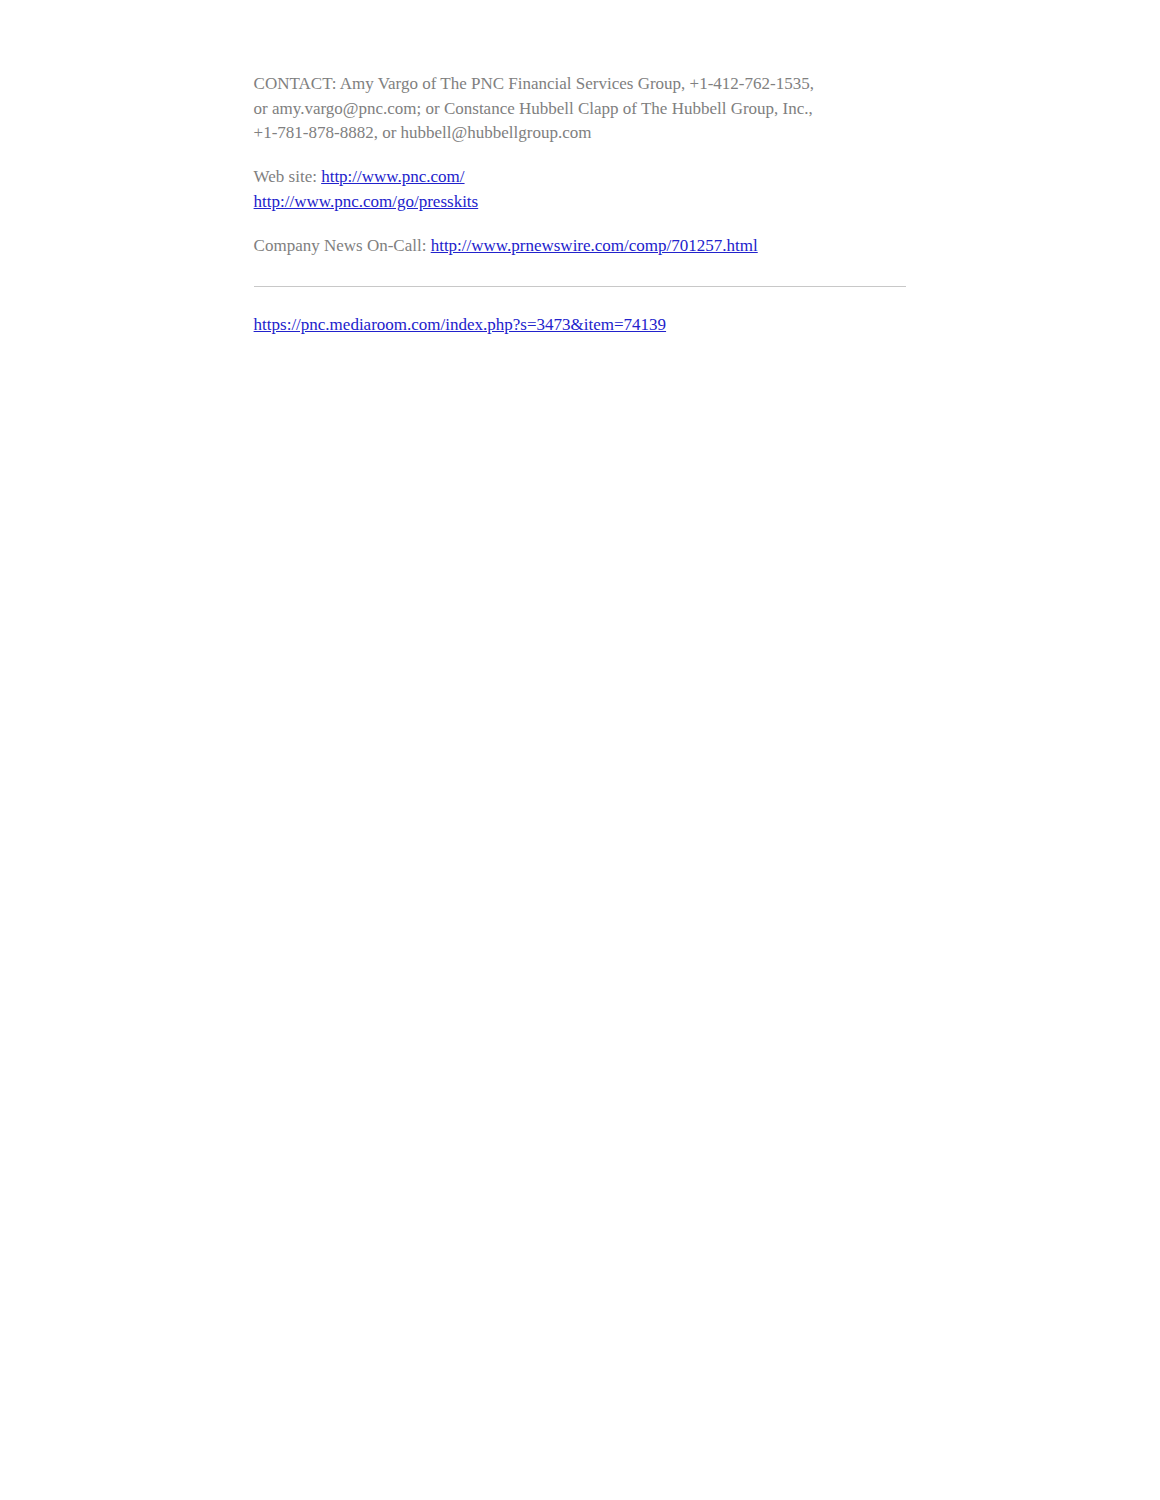CONTACT: Amy Vargo of The PNC Financial Services Group, +1-412-762-1535,
or amy.vargo@pnc.com; or Constance Hubbell Clapp of The Hubbell Group, Inc.,
+1-781-878-8882, or hubbell@hubbellgroup.com
Web site: http://www.pnc.com/
http://www.pnc.com/go/presskits
Company News On-Call: http://www.prnewswire.com/comp/701257.html
https://pnc.mediaroom.com/index.php?s=3473&item=74139